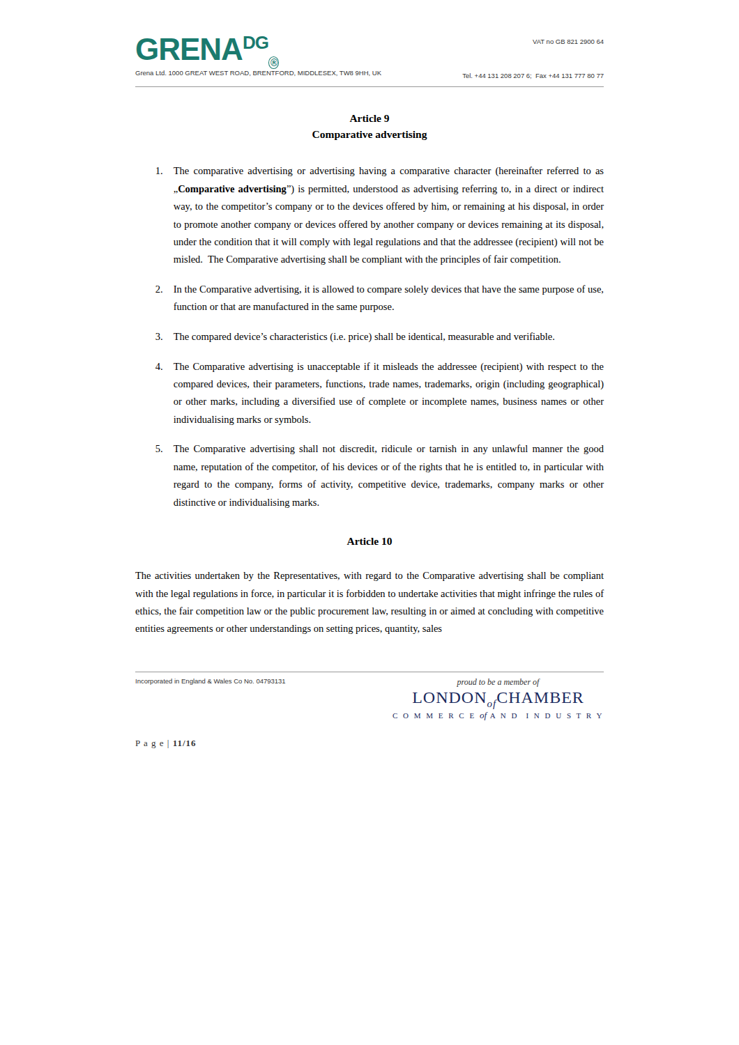GRENADG®
Grena Ltd. 1000 GREAT WEST ROAD, BRENTFORD, MIDDLESEX, TW8 9HH, UK
VAT no GB 821 2900 64
Tel. +44 131 208 207 6; Fax +44 131 777 80 77
Article 9
Comparative advertising
The comparative advertising or advertising having a comparative character (hereinafter referred to as „Comparative advertising”) is permitted, understood as advertising referring to, in a direct or indirect way, to the competitor’s company or to the devices offered by him, or remaining at his disposal, in order to promote another company or devices offered by another company or devices remaining at its disposal, under the condition that it will comply with legal regulations and that the addressee (recipient) will not be misled. The Comparative advertising shall be compliant with the principles of fair competition.
In the Comparative advertising, it is allowed to compare solely devices that have the same purpose of use, function or that are manufactured in the same purpose.
The compared device’s characteristics (i.e. price) shall be identical, measurable and verifiable.
The Comparative advertising is unacceptable if it misleads the addressee (recipient) with respect to the compared devices, their parameters, functions, trade names, trademarks, origin (including geographical) or other marks, including a diversified use of complete or incomplete names, business names or other individualising marks or symbols.
The Comparative advertising shall not discredit, ridicule or tarnish in any unlawful manner the good name, reputation of the competitor, of his devices or of the rights that he is entitled to, in particular with regard to the company, forms of activity, competitive device, trademarks, company marks or other distinctive or individualising marks.
Article 10
The activities undertaken by the Representatives, with regard to the Comparative advertising shall be compliant with the legal regulations in force, in particular it is forbidden to undertake activities that might infringe the rules of ethics, the fair competition law or the public procurement law, resulting in or aimed at concluding with competitive entities agreements or other understandings on setting prices, quantity, sales
Incorporated in England & Wales Co No. 04793131
proud to be a member of
LONDONof CHAMBER
C O M M E R C E of A N D I N D U S T R Y
P a g e | 11/16